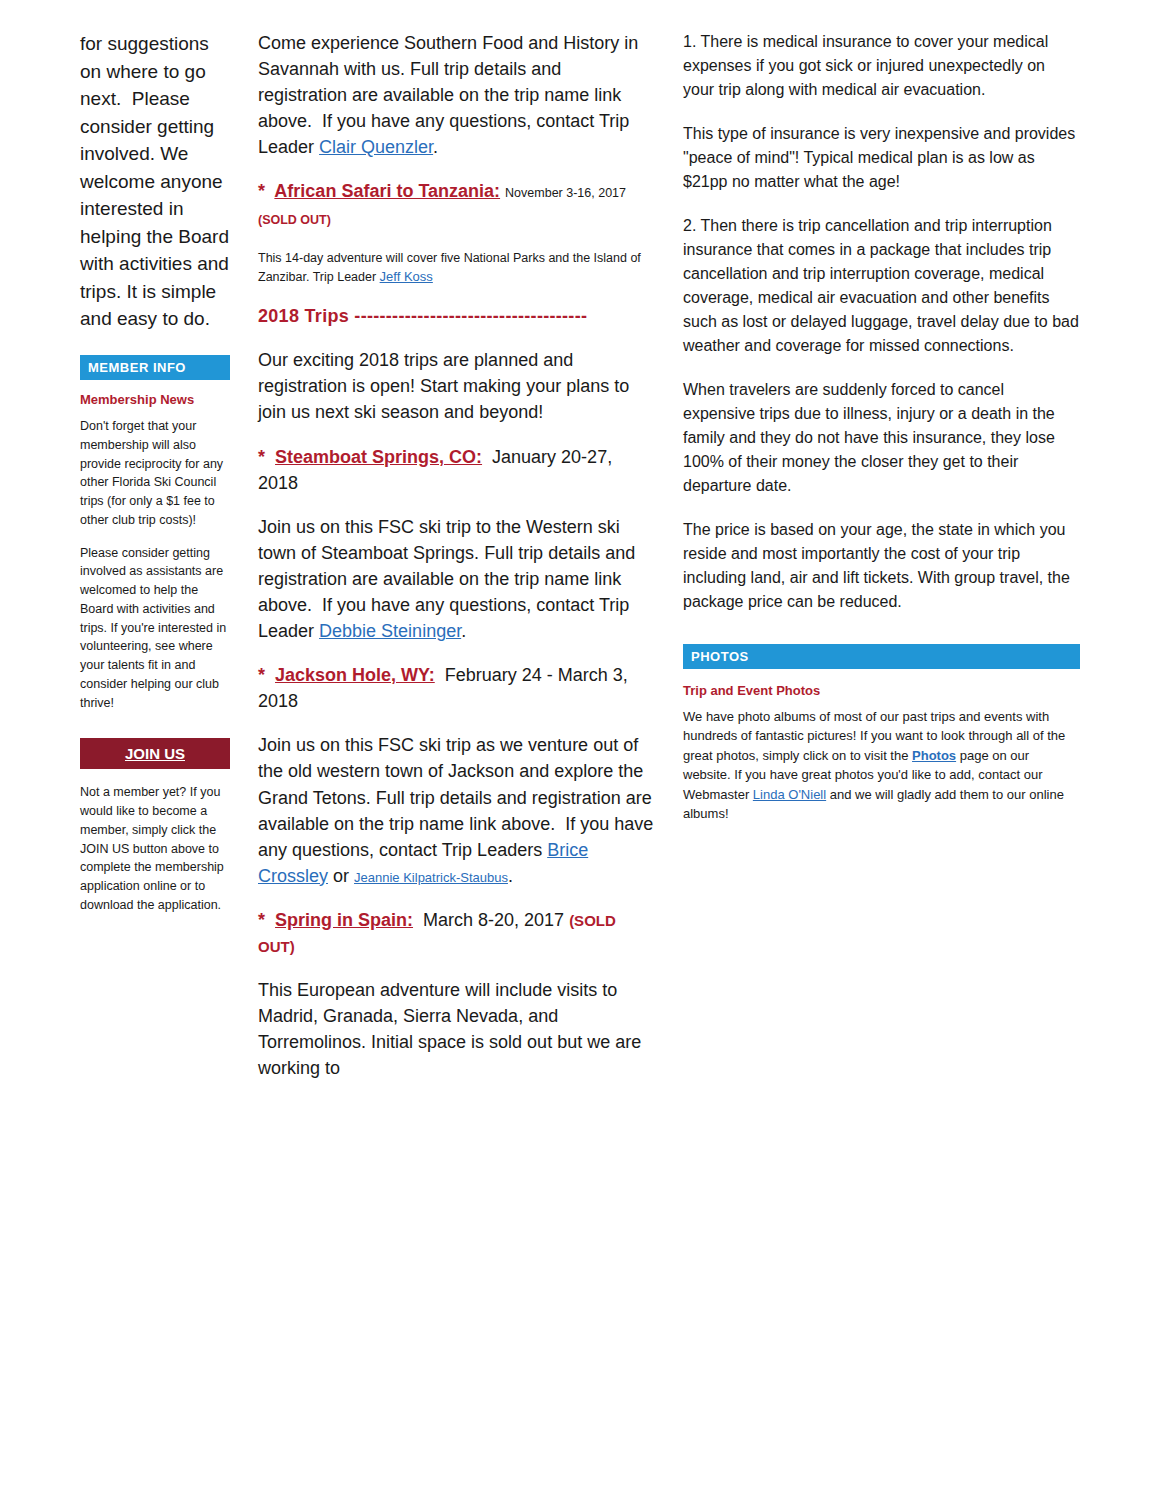for suggestions on where to go next. Please consider getting involved. We welcome anyone interested in helping the Board with activities and trips. It is simple and easy to do.
MEMBER INFO
Membership News
Don't forget that your membership will also provide reciprocity for any other Florida Ski Council trips (for only a $1 fee to other club trip costs)!
Please consider getting involved as assistants are welcomed to help the Board with activities and trips. If you're interested in volunteering, see where your talents fit in and consider helping our club thrive!
JOIN US
Not a member yet? If you would like to become a member, simply click the JOIN US button above to complete the membership application online or to download the application.
Come experience Southern Food and History in Savannah with us. Full trip details and registration are available on the trip name link above. If you have any questions, contact Trip Leader Clair Quenzler.
* African Safari to Tanzania: November 3-16, 2017 (SOLD OUT)
This 14-day adventure will cover five National Parks and the Island of Zanzibar. Trip Leader Jeff Koss
2018 Trips -------------------------------------
Our exciting 2018 trips are planned and registration is open! Start making your plans to join us next ski season and beyond!
* Steamboat Springs, CO: January 20-27, 2018
Join us on this FSC ski trip to the Western ski town of Steamboat Springs. Full trip details and registration are available on the trip name link above. If you have any questions, contact Trip Leader Debbie Steininger.
* Jackson Hole, WY: February 24 - March 3, 2018
Join us on this FSC ski trip as we venture out of the old western town of Jackson and explore the Grand Tetons. Full trip details and registration are available on the trip name link above. If you have any questions, contact Trip Leaders Brice Crossley or Jeannie Kilpatrick-Staubus.
* Spring in Spain: March 8-20, 2017 (SOLD OUT)
This European adventure will include visits to Madrid, Granada, Sierra Nevada, and Torremolinos. Initial space is sold out but we are working to
1. There is medical insurance to cover your medical expenses if you got sick or injured unexpectedly on your trip along with medical air evacuation.
This type of insurance is very inexpensive and provides "peace of mind"! Typical medical plan is as low as $21pp no matter what the age!
2. Then there is trip cancellation and trip interruption insurance that comes in a package that includes trip cancellation and trip interruption coverage, medical coverage, medical air evacuation and other benefits such as lost or delayed luggage, travel delay due to bad weather and coverage for missed connections.
When travelers are suddenly forced to cancel expensive trips due to illness, injury or a death in the family and they do not have this insurance, they lose 100% of their money the closer they get to their departure date.
The price is based on your age, the state in which you reside and most importantly the cost of your trip including land, air and lift tickets. With group travel, the package price can be reduced.
PHOTOS
Trip and Event Photos
We have photo albums of most of our past trips and events with hundreds of fantastic pictures! If you want to look through all of the great photos, simply click on to visit the Photos page on our website. If you have great photos you'd like to add, contact our Webmaster Linda O'Niell and we will gladly add them to our online albums!